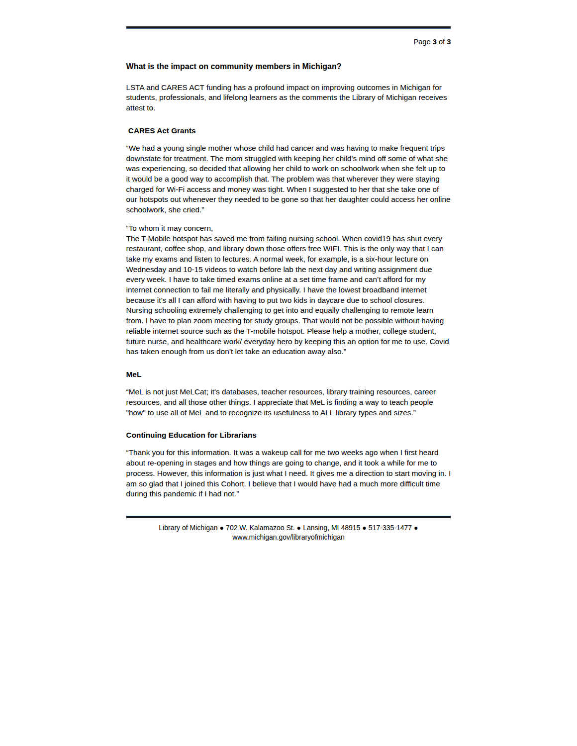Page 3 of 3
What is the impact on community members in Michigan?
LSTA and CARES ACT funding has a profound impact on improving outcomes in Michigan for students, professionals, and lifelong learners as the comments the Library of Michigan receives attest to.
CARES Act Grants
“We had a young single mother whose child had cancer and was having to make frequent trips downstate for treatment. The mom struggled with keeping her child's mind off some of what she was experiencing, so decided that allowing her child to work on schoolwork when she felt up to it would be a good way to accomplish that. The problem was that wherever they were staying charged for Wi-Fi access and money was tight. When I suggested to her that she take one of our hotspots out whenever they needed to be gone so that her daughter could access her online schoolwork, she cried.”
“To whom it may concern,
The T-Mobile hotspot has saved me from failing nursing school. When covid19 has shut every restaurant, coffee shop, and library down those offers free WIFI. This is the only way that I can take my exams and listen to lectures. A normal week, for example, is a six-hour lecture on Wednesday and 10-15 videos to watch before lab the next day and writing assignment due every week. I have to take timed exams online at a set time frame and can’t afford for my internet connection to fail me literally and physically. I have the lowest broadband internet because it’s all I can afford with having to put two kids in daycare due to school closures. Nursing schooling extremely challenging to get into and equally challenging to remote learn from. I have to plan zoom meeting for study groups. That would not be possible without having reliable internet source such as the T-mobile hotspot. Please help a mother, college student, future nurse, and healthcare work/ everyday hero by keeping this an option for me to use. Covid has taken enough from us don’t let take an education away also.”
MeL
“MeL is not just MeLCat; it's databases, teacher resources, library training resources, career resources, and all those other things. I appreciate that MeL is finding a way to teach people "how" to use all of MeL and to recognize its usefulness to ALL library types and sizes.”
Continuing Education for Librarians
“Thank you for this information. It was a wakeup call for me two weeks ago when I first heard about re-opening in stages and how things are going to change, and it took a while for me to process. However, this information is just what I need. It gives me a direction to start moving in. I am so glad that I joined this Cohort. I believe that I would have had a much more difficult time during this pandemic if I had not.”
Library of Michigan ● 702 W. Kalamazoo St. ● Lansing, MI 48915 ● 517-335-1477 ● www.michigan.gov/libraryofmichigan